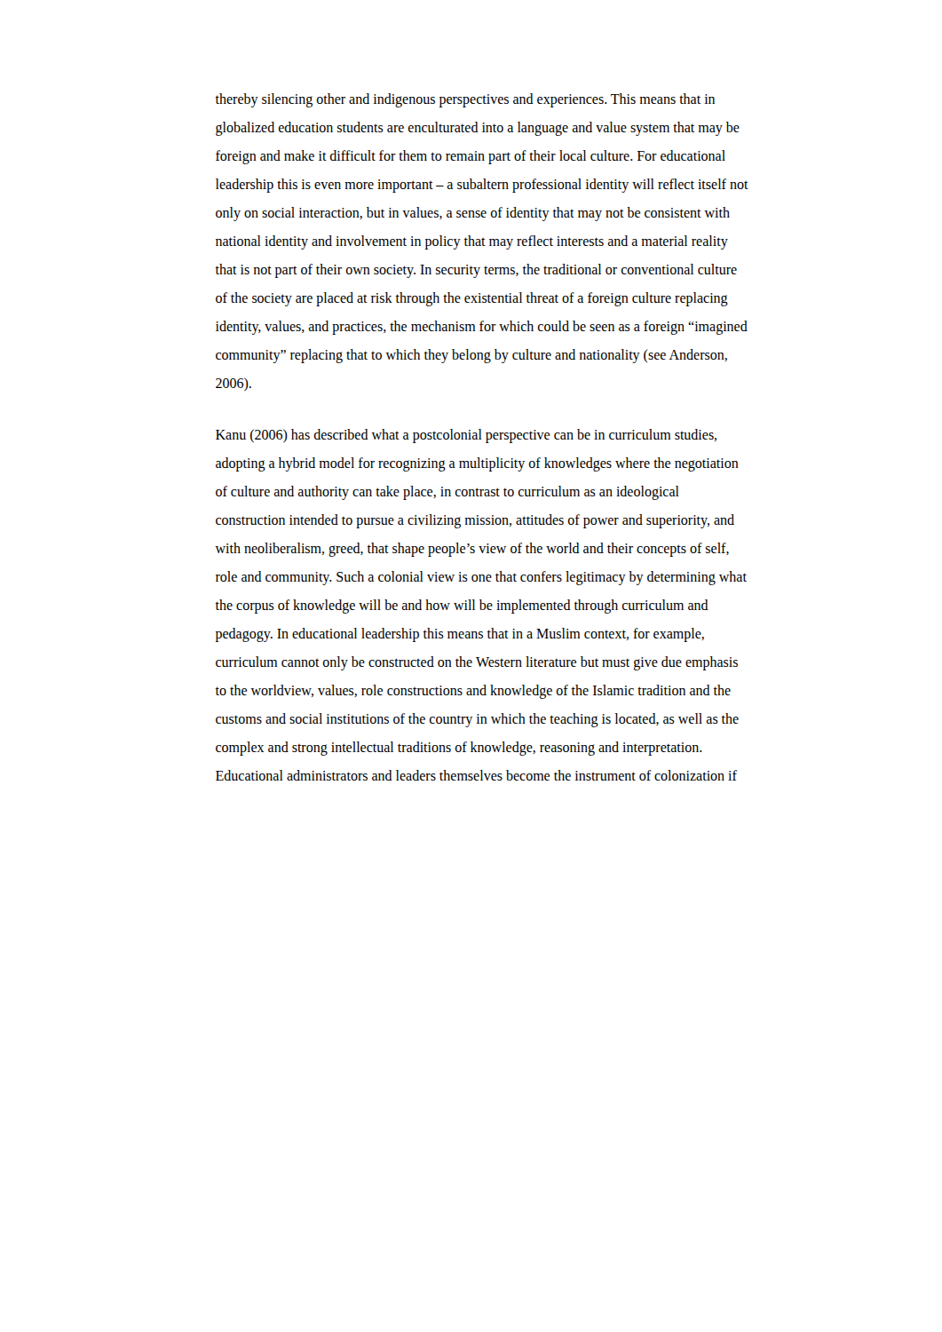thereby silencing other and indigenous perspectives and experiences. This means that in globalized education students are enculturated into a language and value system that may be foreign and make it difficult for them to remain part of their local culture. For educational leadership this is even more important – a subaltern professional identity will reflect itself not only on social interaction, but in values, a sense of identity that may not be consistent with national identity and involvement in policy that may reflect interests and a material reality that is not part of their own society. In security terms, the traditional or conventional culture of the society are placed at risk through the existential threat of a foreign culture replacing identity, values, and practices, the mechanism for which could be seen as a foreign “imagined community” replacing that to which they belong by culture and nationality (see Anderson, 2006).
Kanu (2006) has described what a postcolonial perspective can be in curriculum studies, adopting a hybrid model for recognizing a multiplicity of knowledges where the negotiation of culture and authority can take place, in contrast to curriculum as an ideological construction intended to pursue a civilizing mission, attitudes of power and superiority, and with neoliberalism, greed, that shape people’s view of the world and their concepts of self, role and community. Such a colonial view is one that confers legitimacy by determining what the corpus of knowledge will be and how will be implemented through curriculum and pedagogy. In educational leadership this means that in a Muslim context, for example, curriculum cannot only be constructed on the Western literature but must give due emphasis to the worldview, values, role constructions and knowledge of the Islamic tradition and the customs and social institutions of the country in which the teaching is located, as well as the complex and strong intellectual traditions of knowledge, reasoning and interpretation. Educational administrators and leaders themselves become the instrument of colonization if